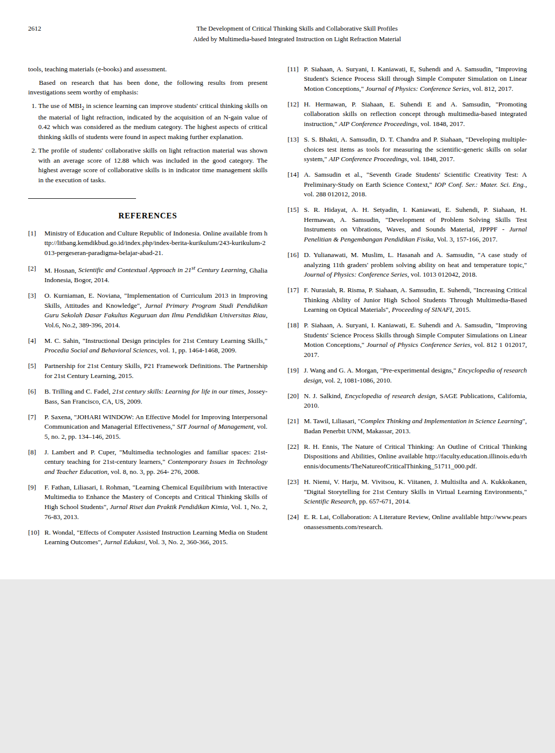2612
The Development of Critical Thinking Skills and Collaborative Skill Profiles
Aided by Multimedia-based Integrated Instruction on Light Refraction Material
tools, teaching materials (e-books) and assessment.
Based on research that has been done, the following results from present investigations seem worthy of emphasis:
The use of MBI2 in science learning can improve students' critical thinking skills on the material of light refraction, indicated by the acquisition of an N-gain value of 0.42 which was considered as the medium category. The highest aspects of critical thinking skills of students were found in aspect making further explanation.
The profile of students' collaborative skills on light refraction material was shown with an average score of 12.88 which was included in the good category. The highest average score of collaborative skills is in indicator time management skills in the execution of tasks.
REFERENCES
Ministry of Education and Culture Republic of Indonesia. Online available from http://litbang.kemdikbud.go.id/index.php/index-berita-kurikulum/243-kurikulum-2013-pergeseran-paradigma-belajar-abad-21.
M. Hosnan, Scientific and Contextual Approach in 21st Century Learning, Ghalia Indonesia, Bogor, 2014.
O. Kurniaman, E. Noviana, "Implementation of Curriculum 2013 in Improving Skills, Attitudes and Knowledge", Jurnal Primary Program Studi Pendidikan Guru Sekolah Dasar Fakultas Keguruan dan Ilmu Pendidikan Universitas Riau, Vol.6, No.2, 389-396, 2014.
M. C. Sahin, "Instructional Design principles for 21st Century Learning Skills," Procedia Social and Behavioral Sciences, vol. 1, pp. 1464-1468, 2009.
Partnership for 21st Century Skills, P21 Framework Definitions. The Partnership for 21st Century Learning, 2015.
B. Trilling and C. Fadel, 21st century skills: Learning for life in our times, Jossey-Bass, San Francisco, CA, US, 2009.
P. Saxena, "JOHARI WINDOW: An Effective Model for Improving Interpersonal Communication and Managerial Effectiveness," SIT Journal of Management, vol. 5, no. 2, pp. 134–146, 2015.
J. Lambert and P. Cuper, "Multimedia technologies and familiar spaces: 21st-century teaching for 21st-century learners," Contemporary Issues in Technology and Teacher Education, vol. 8, no. 3, pp. 264- 276, 2008.
F. Fathan, Liliasari, I. Rohman, "Learning Chemical Equilibrium with Interactive Multimedia to Enhance the Mastery of Concepts and Critical Thinking Skills of High School Students", Jurnal Riset dan Praktik Pendidikan Kimia, Vol. 1, No. 2, 76-83, 2013.
R. Wondal, "Effects of Computer Assisted Instruction Learning Media on Student Learning Outcomes", Jurnal Edukasi, Vol. 3, No. 2, 360-366, 2015.
P. Siahaan, A. Suryani, I. Kaniawati, E, Suhendi and A. Samsudin, "Improving Student's Science Process Skill through Simple Computer Simulation on Linear Motion Conceptions," Journal of Physics: Conference Series, vol. 812, 2017.
H. Hermawan, P. Siahaan, E. Suhendi E and A. Samsudin, "Promoting collaboration skills on reflection concept through multimedia-based integrated instruction," AIP Conference Proceedings, vol. 1848, 2017.
S. S. Bhakti, A. Samsudin, D. T. Chandra and P. Siahaan, "Developing multiple-choices test items as tools for measuring the scientific-generic skills on solar system," AIP Conference Proceedings, vol. 1848, 2017.
A. Samsudin et al., "Seventh Grade Students' Scientific Creativity Test: A Preliminary-Study on Earth Science Context," IOP Conf. Ser.: Mater. Sci. Eng., vol. 288 012012, 2018.
S. R. Hidayat, A. H. Setyadin, I. Kaniawati, E. Suhendi, P. Siahaan, H. Hermawan, A. Samsudin, "Development of Problem Solving Skills Test Instruments on Vibrations, Waves, and Sounds Material, JPPPF - Jurnal Penelitian & Pengembangan Pendidikan Fisika, Vol. 3, 157-166, 2017.
D. Yulianawati, M. Muslim, L. Hasanah and A. Samsudin, "A case study of analyzing 11th graders' problem solving ability on heat and temperature topic," Journal of Physics: Conference Series, vol. 1013 012042, 2018.
F. Nurasiah, R. Risma, P. Siahaan, A. Samsudin, E. Suhendi, "Increasing Critical Thinking Ability of Junior High School Students Through Multimedia-Based Learning on Optical Materials", Proceeding of SINAFI, 2015.
P. Siahaan, A. Suryani, I. Kaniawati, E. Suhendi and A. Samsudin, "Improving Students' Science Process Skills through Simple Computer Simulations on Linear Motion Conceptions," Journal of Physics Conference Series, vol. 812 1 012017, 2017.
J. Wang and G. A. Morgan, "Pre-experimental designs," Encyclopedia of research design, vol. 2, 1081-1086, 2010.
N. J. Salkind, Encyclopedia of research design, SAGE Publications, California, 2010.
M. Tawil, Liliasari, "Complex Thinking and Implementation in Science Learning", Badan Penerbit UNM, Makassar, 2013.
R. H. Ennis, The Nature of Critical Thinking: An Outline of Critical Thinking Dispositions and Abilities, Online available http://faculty.education.illinois.edu/rhennis/documents/TheNatureofCriticalThinking_51711_000.pdf.
H. Niemi, V. Harju, M. Vivitsou, K. Viitanen, J. Multisilta and A. Kukkokanen, "Digital Storytelling for 21st Century Skills in Virtual Learning Environments," Scientific Research, pp. 657-671, 2014.
E. R. Lai, Collaboration: A Literature Review, Online avalilable http://www.pearsonassessments.com/research.